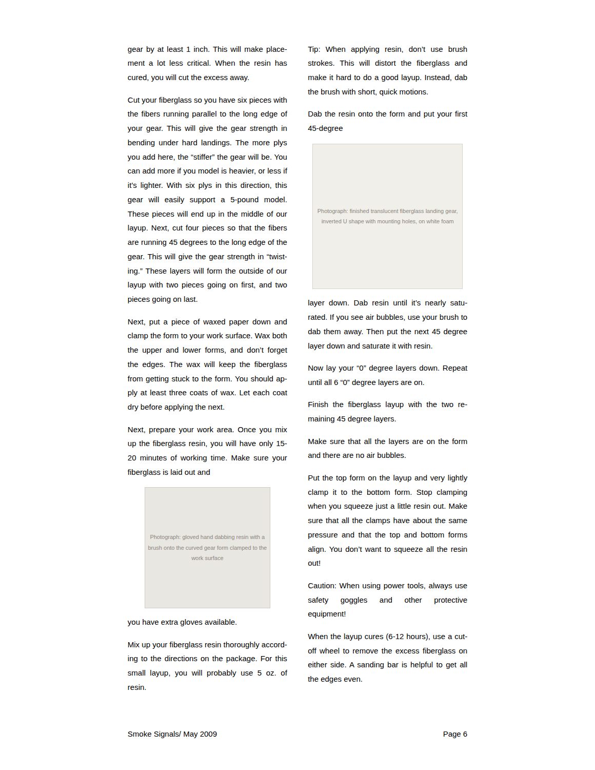gear by at least 1 inch. This will make placement a lot less critical. When the resin has cured, you will cut the excess away.
Cut your fiberglass so you have six pieces with the fibers running parallel to the long edge of your gear. This will give the gear strength in bending under hard landings. The more plys you add here, the “stiffer” the gear will be. You can add more if you model is heavier, or less if it’s lighter. With six plys in this direction, this gear will easily support a 5-pound model. These pieces will end up in the middle of our layup. Next, cut four pieces so that the fibers are running 45 degrees to the long edge of the gear. This will give the gear strength in “twisting.” These layers will form the outside of our layup with two pieces going on first, and two pieces going on last.
Next, put a piece of waxed paper down and clamp the form to your work surface. Wax both the upper and lower forms, and don’t forget the edges. The wax will keep the fiberglass from getting stuck to the form. You should apply at least three coats of wax. Let each coat dry before applying the next.
Next, prepare your work area. Once you mix up the fiberglass resin, you will have only 15-20 minutes of working time. Make sure your fiberglass is laid out and
Photograph: gloved hand dabbing resin with a brush onto the curved gear form clamped to the work surface
you have extra gloves available.
Mix up your fiberglass resin thoroughly according to the directions on the package. For this small layup, you will probably use 5 oz. of resin.
Tip: When applying resin, don’t use brush strokes. This will distort the fiberglass and make it hard to do a good layup. Instead, dab the brush with short, quick motions.
Dab the resin onto the form and put your first 45-degree
Photograph: finished translucent fiberglass landing gear, inverted U shape with mounting holes, on white foam
layer down. Dab resin until it’s nearly saturated. If you see air bubbles, use your brush to dab them away. Then put the next 45 degree layer down and saturate it with resin.
Now lay your “0” degree layers down. Repeat until all 6 “0” degree layers are on.
Finish the fiberglass layup with the two remaining 45 degree layers.
Make sure that all the layers are on the form and there are no air bubbles.
Put the top form on the layup and very lightly clamp it to the bottom form. Stop clamping when you squeeze just a little resin out. Make sure that all the clamps have about the same pressure and that the top and bottom forms align. You don’t want to squeeze all the resin out!
Caution: When using power tools, always use safety goggles and other protective equipment!
When the layup cures (6-12 hours), use a cut-off wheel to remove the excess fiberglass on either side. A sanding bar is helpful to get all the edges even.
Smoke Signals/ May 2009
Page 6